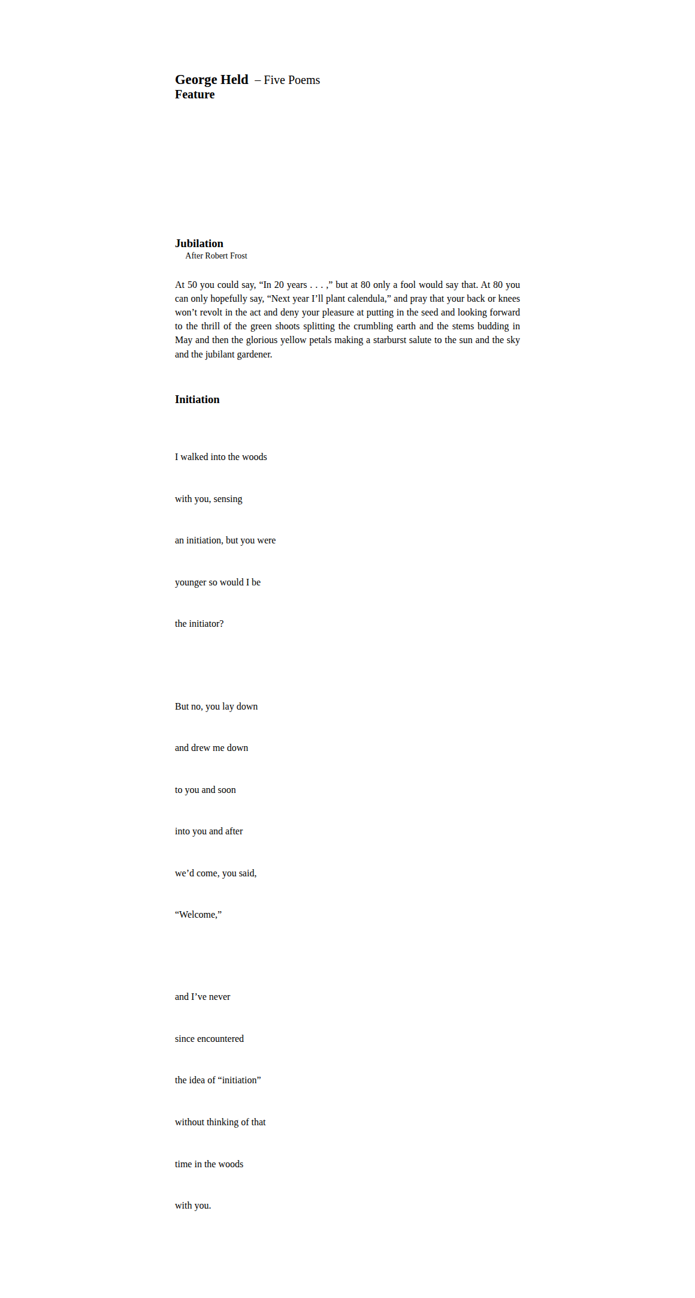George Held – Five Poems
Feature
Jubilation
After Robert Frost
At 50 you could say, “In 20 years . . . ,” but at 80 only a fool would say that. At 80 you can only hopefully say, “Next year I’ll plant calendula,” and pray that your back or knees won’t revolt in the act and deny your pleasure at putting in the seed and looking forward to the thrill of the green shoots splitting the crumbling earth and the stems budding in May and then the glorious yellow petals making a starburst salute to the sun and the sky and the jubilant gardener.
Initiation
I walked into the woods
with you, sensing
an initiation, but you were
younger so would I be
the initiator?
But no, you lay down
and drew me down
to you and soon
into you and after
we’d come, you said,
“Welcome,”
and I’ve never
since encountered
the idea of “initiation”
without thinking of that
time in the woods
with you.